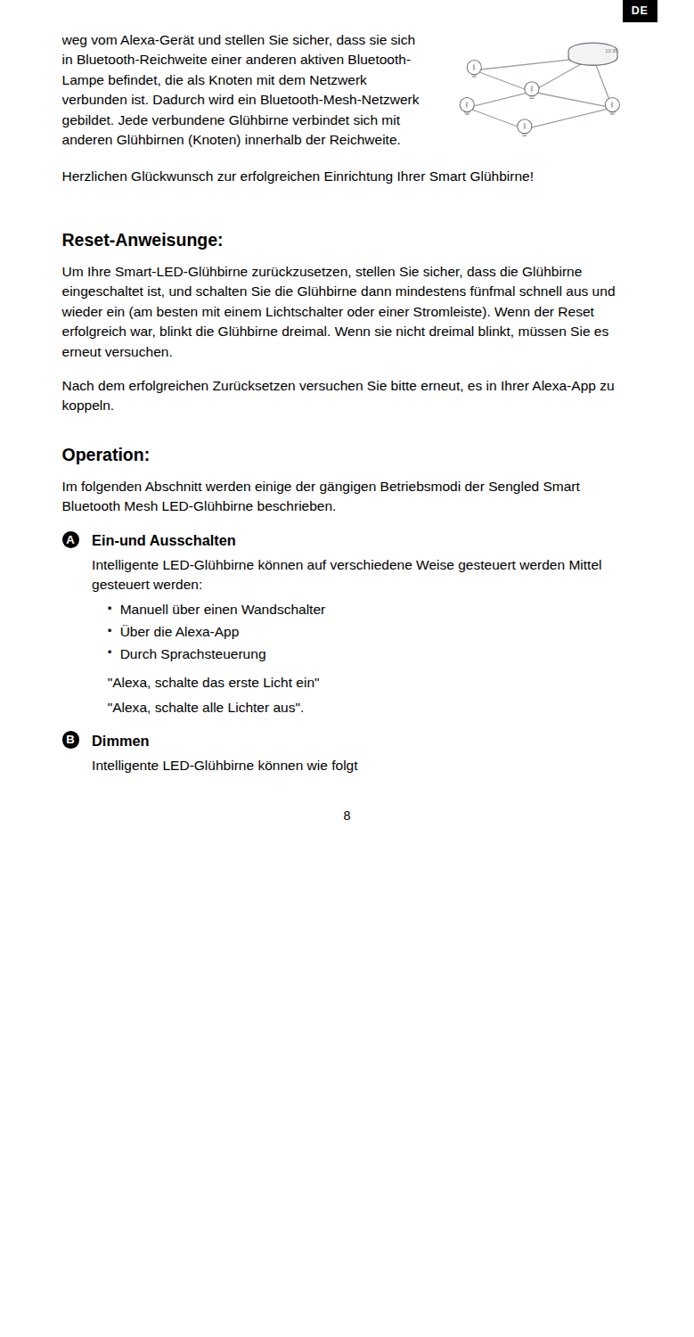DE
Bluetooth-Mesh-Netzwerk Diagramm 10:35 ᛒ ᛒ ᛒ ᛒ ᛒ
weg vom Alexa-Gerät und stellen Sie sicher, dass sie sich in Bluetooth-Reichweite einer anderen aktiven Bluetooth-Lampe befindet, die als Knoten mit dem Netzwerk verbunden ist. Dadurch wird ein Bluetooth-Mesh-Netzwerk gebildet. Jede verbundene Glühbirne verbindet sich mit anderen Glühbirnen (Knoten) innerhalb der Reichweite.
Herzlichen Glückwunsch zur erfolgreichen Einrichtung Ihrer Smart Glühbirne!
Reset-Anweisunge:
Um Ihre Smart-LED-Glühbirne zurückzusetzen, stellen Sie sicher, dass die Glühbirne eingeschaltet ist, und schalten Sie die Glühbirne dann mindestens fünfmal schnell aus und wieder ein (am besten mit einem Lichtschalter oder einer Stromleiste). Wenn der Reset erfolgreich war, blinkt die Glühbirne dreimal. Wenn sie nicht dreimal blinkt, müssen Sie es erneut versuchen.
Nach dem erfolgreichen Zurücksetzen versuchen Sie bitte erneut, es in Ihrer Alexa-App zu koppeln.
Operation:
Im folgenden Abschnitt werden einige der gängigen Betriebsmodi der Sengled Smart Bluetooth Mesh LED-Glühbirne beschrieben.
A
Ein-und Ausschalten
Intelligente LED-Glühbirne können auf verschiedene Weise gesteuert werden Mittel gesteuert werden:
Manuell über einen Wandschalter
Über die Alexa-App
Durch Sprachsteuerung
"Alexa, schalte das erste Licht ein"
"Alexa, schalte alle Lichter aus".
B
Dimmen
Intelligente LED-Glühbirne können wie folgt
8